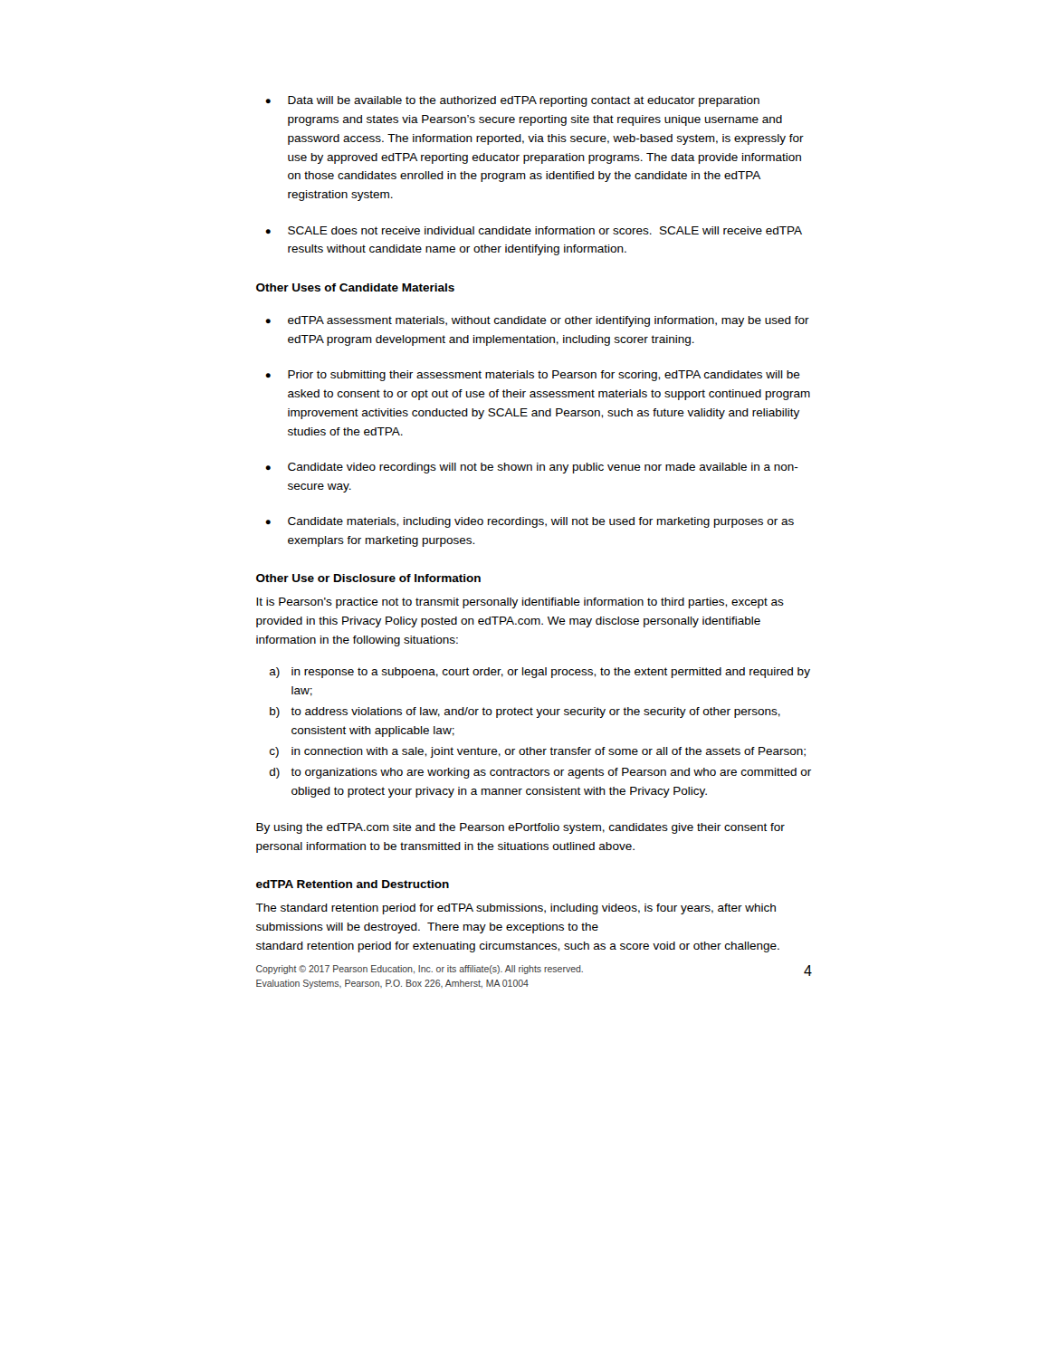Data will be available to the authorized edTPA reporting contact at educator preparation programs and states via Pearson’s secure reporting site that requires unique username and password access. The information reported, via this secure, web-based system, is expressly for use by approved edTPA reporting educator preparation programs. The data provide information on those candidates enrolled in the program as identified by the candidate in the edTPA registration system.
SCALE does not receive individual candidate information or scores. SCALE will receive edTPA results without candidate name or other identifying information.
Other Uses of Candidate Materials
edTPA assessment materials, without candidate or other identifying information, may be used for edTPA program development and implementation, including scorer training.
Prior to submitting their assessment materials to Pearson for scoring, edTPA candidates will be asked to consent to or opt out of use of their assessment materials to support continued program improvement activities conducted by SCALE and Pearson, such as future validity and reliability studies of the edTPA.
Candidate video recordings will not be shown in any public venue nor made available in a non-secure way.
Candidate materials, including video recordings, will not be used for marketing purposes or as exemplars for marketing purposes.
Other Use or Disclosure of Information
It is Pearson's practice not to transmit personally identifiable information to third parties, except as provided in this Privacy Policy posted on edTPA.com. We may disclose personally identifiable information in the following situations:
a) in response to a subpoena, court order, or legal process, to the extent permitted and required by law;
b) to address violations of law, and/or to protect your security or the security of other persons, consistent with applicable law;
c) in connection with a sale, joint venture, or other transfer of some or all of the assets of Pearson;
d) to organizations who are working as contractors or agents of Pearson and who are committed or obliged to protect your privacy in a manner consistent with the Privacy Policy.
By using the edTPA.com site and the Pearson ePortfolio system, candidates give their consent for personal information to be transmitted in the situations outlined above.
edTPA Retention and Destruction
The standard retention period for edTPA submissions, including videos, is four years, after which submissions will be destroyed. There may be exceptions to the
standard retention period for extenuating circumstances, such as a score void or other challenge.
4 Copyright © 2017 Pearson Education, Inc. or its affiliate(s). All rights reserved.
Evaluation Systems, Pearson, P.O. Box 226, Amherst, MA 01004